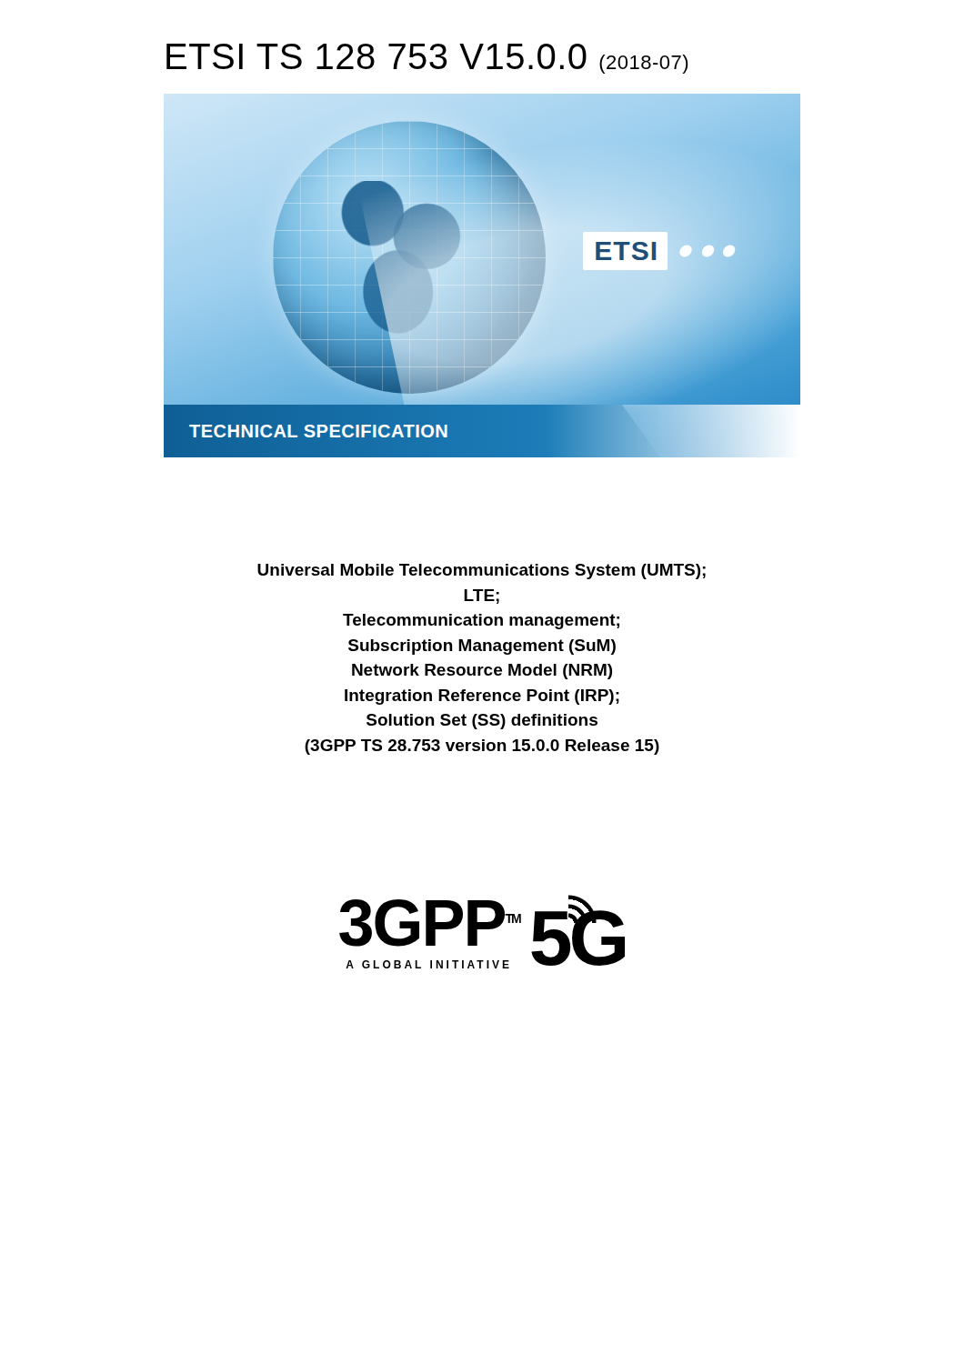ETSI TS 128 753 V15.0.0 (2018-07)
ETSI
TECHNICAL SPECIFICATION
Universal Mobile Telecommunications System (UMTS);
LTE;
Telecommunication management;
Subscription Management (SuM)
Network Resource Model (NRM)
Integration Reference Point (IRP);
Solution Set (SS) definitions
(3GPP TS 28.753 version 15.0.0 Release 15)
3GPPTM
A GLOBAL INITIATIVE
5G